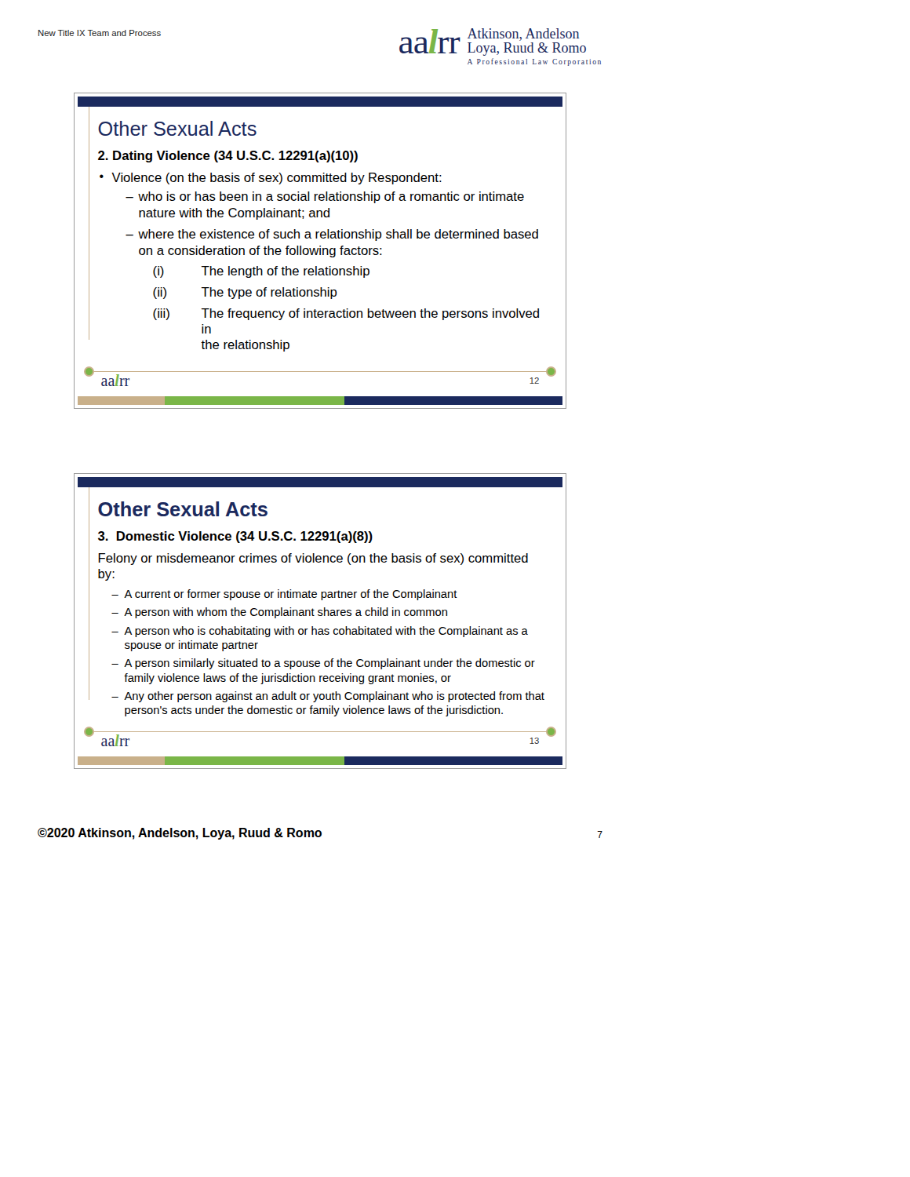New Title IX Team and Process
aalrr
Atkinson, Andelson
Loya, Ruud & Romo
A Professional Law Corporation
Other Sexual Acts
2. Dating Violence (34 U.S.C. 12291(a)(10))
Violence (on the basis of sex) committed by Respondent:
who is or has been in a social relationship of a romantic or intimate nature with the Complainant; and
where the existence of such a relationship shall be determined based on a consideration of the following factors:
| (i) | The length of the relationship |
| (ii) | The type of relationship |
| (iii) | The frequency of interaction between the persons involved in the relationship |
aalrr
12
Other Sexual Acts
3. Domestic Violence (34 U.S.C. 12291(a)(8))
Felony or misdemeanor crimes of violence (on the basis of sex) committed by:
A current or former spouse or intimate partner of the Complainant
A person with whom the Complainant shares a child in common
A person who is cohabitating with or has cohabitated with the Complainant as a spouse or intimate partner
A person similarly situated to a spouse of the Complainant under the domestic or family violence laws of the jurisdiction receiving grant monies, or
Any other person against an adult or youth Complainant who is protected from that person's acts under the domestic or family violence laws of the jurisdiction.
aalrr
13
©2020 Atkinson, Andelson, Loya, Ruud & Romo
7